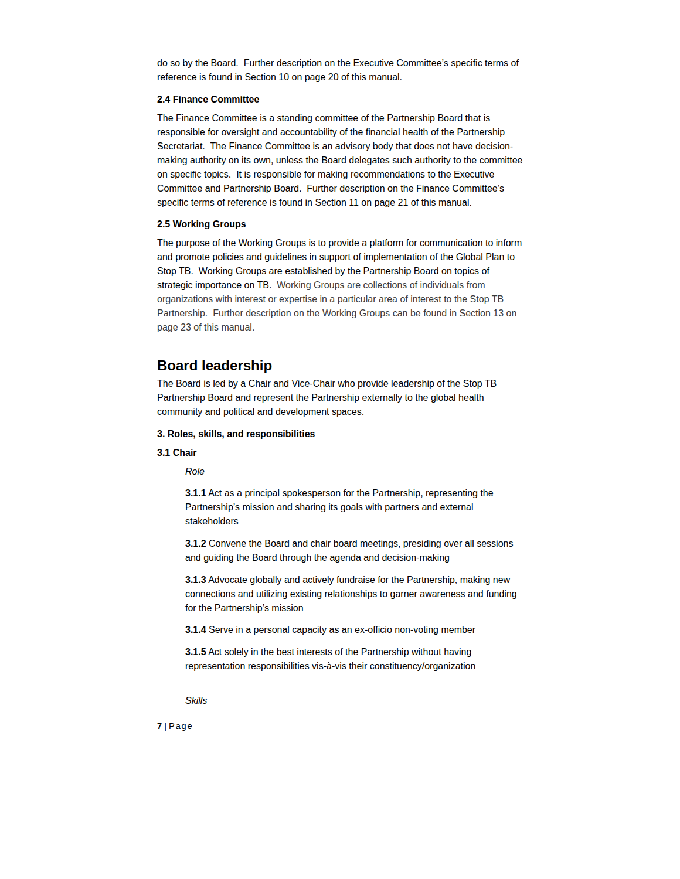do so by the Board. Further description on the Executive Committee’s specific terms of reference is found in Section 10 on page 20 of this manual.
2.4 Finance Committee
The Finance Committee is a standing committee of the Partnership Board that is responsible for oversight and accountability of the financial health of the Partnership Secretariat. The Finance Committee is an advisory body that does not have decision-making authority on its own, unless the Board delegates such authority to the committee on specific topics. It is responsible for making recommendations to the Executive Committee and Partnership Board. Further description on the Finance Committee’s specific terms of reference is found in Section 11 on page 21 of this manual.
2.5 Working Groups
The purpose of the Working Groups is to provide a platform for communication to inform and promote policies and guidelines in support of implementation of the Global Plan to Stop TB. Working Groups are established by the Partnership Board on topics of strategic importance on TB. Working Groups are collections of individuals from organizations with interest or expertise in a particular area of interest to the Stop TB Partnership. Further description on the Working Groups can be found in Section 13 on page 23 of this manual.
Board leadership
The Board is led by a Chair and Vice-Chair who provide leadership of the Stop TB Partnership Board and represent the Partnership externally to the global health community and political and development spaces.
3. Roles, skills, and responsibilities
3.1 Chair
Role
3.1.1 Act as a principal spokesperson for the Partnership, representing the Partnership’s mission and sharing its goals with partners and external stakeholders
3.1.2 Convene the Board and chair board meetings, presiding over all sessions and guiding the Board through the agenda and decision-making
3.1.3 Advocate globally and actively fundraise for the Partnership, making new connections and utilizing existing relationships to garner awareness and funding for the Partnership’s mission
3.1.4 Serve in a personal capacity as an ex-officio non-voting member
3.1.5 Act solely in the best interests of the Partnership without having representation responsibilities vis-à-vis their constituency/organization
Skills
7 | Page